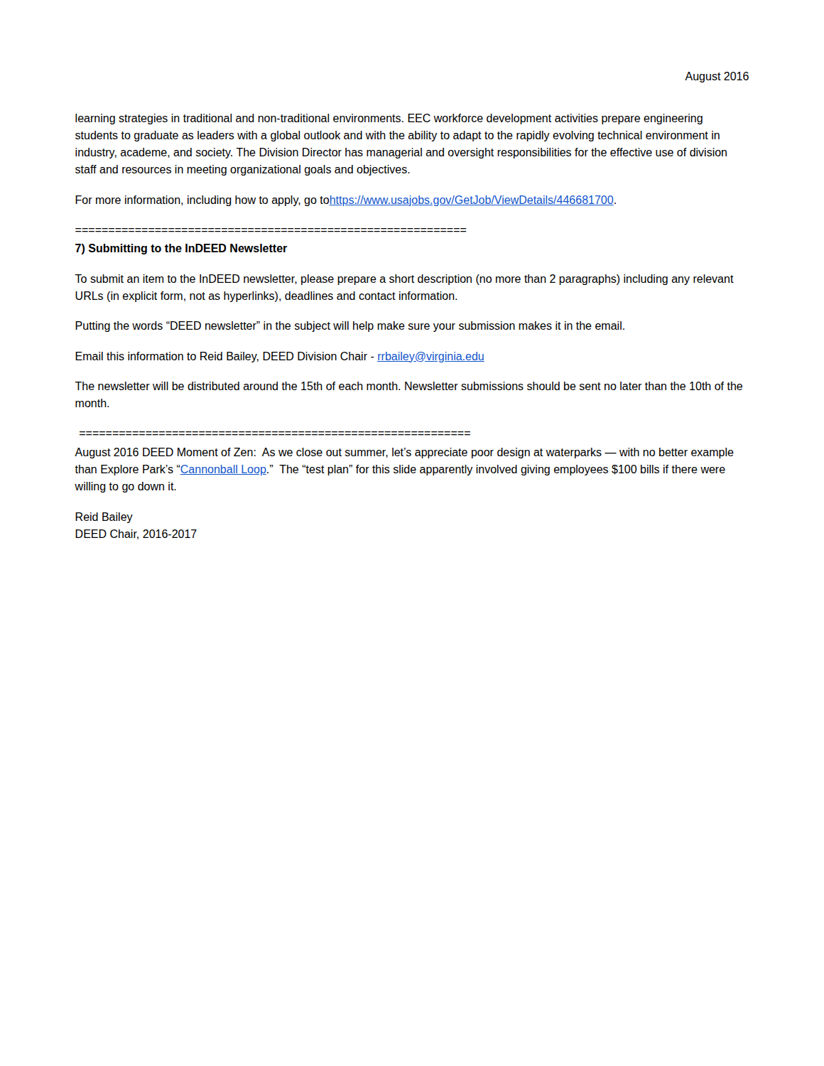August 2016
learning strategies in traditional and non-traditional environments. EEC workforce development activities prepare engineering students to graduate as leaders with a global outlook and with the ability to adapt to the rapidly evolving technical environment in industry, academe, and society. The Division Director has managerial and oversight responsibilities for the effective use of division staff and resources in meeting organizational goals and objectives.
For more information, including how to apply, go tohttps://www.usajobs.gov/GetJob/ViewDetails/446681700.
===========================================================
7) Submitting to the InDEED Newsletter
To submit an item to the InDEED newsletter, please prepare a short description (no more than 2 paragraphs) including any relevant URLs (in explicit form, not as hyperlinks), deadlines and contact information.
Putting the words “DEED newsletter” in the subject will help make sure your submission makes it in the email.
Email this information to Reid Bailey, DEED Division Chair - rrbailey@virginia.edu
The newsletter will be distributed around the 15th of each month. Newsletter submissions should be sent no later than the 10th of the month.
===========================================================
August 2016 DEED Moment of Zen: As we close out summer, let’s appreciate poor design at waterparks — with no better example than Explore Park’s “Cannonball Loop.” The “test plan” for this slide apparently involved giving employees $100 bills if there were willing to go down it.
Reid Bailey
DEED Chair, 2016-2017